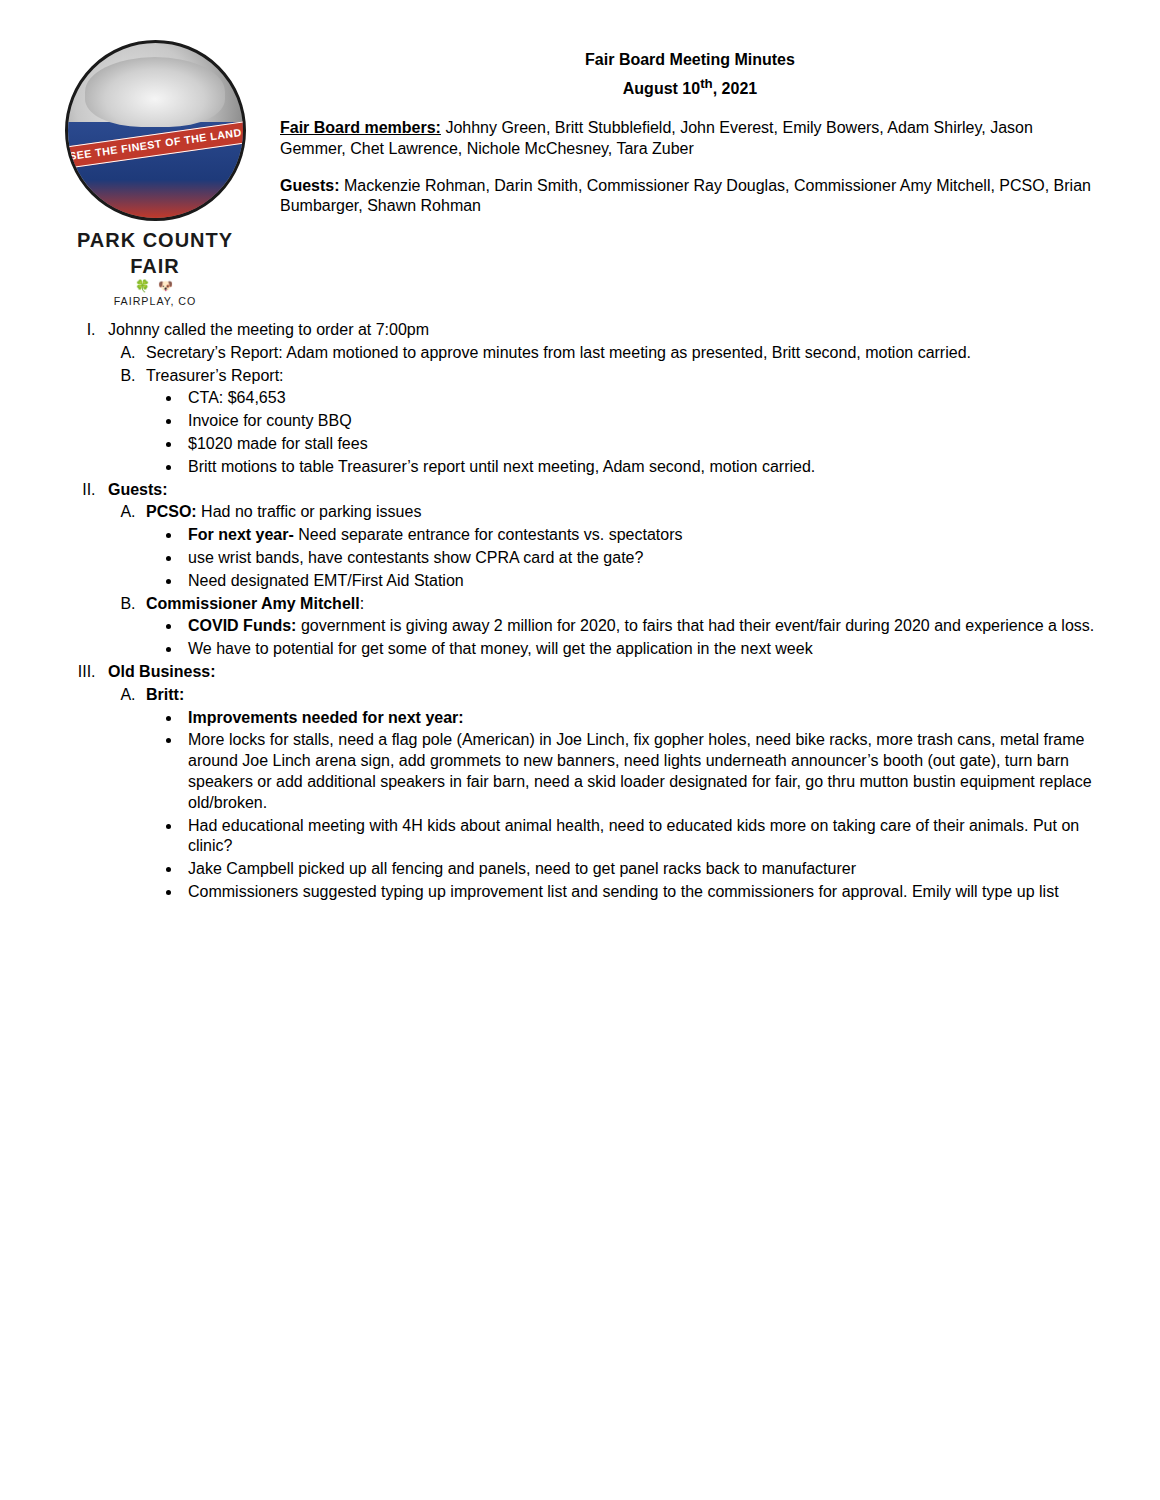SEE THE FINEST OF THE LAND
PARK COUNTY FAIR
🍀 🐶
FAIRPLAY, CO
Fair Board Meeting Minutes
August 10th, 2021
Fair Board members: Johhny Green, Britt Stubblefield, John Everest, Emily Bowers, Adam Shirley, Jason Gemmer, Chet Lawrence, Nichole McChesney, Tara Zuber
Guests: Mackenzie Rohman, Darin Smith, Commissioner Ray Douglas, Commissioner Amy Mitchell, PCSO, Brian Bumbarger, Shawn Rohman
Johnny called the meeting to order at 7:00pm
Secretary’s Report: Adam motioned to approve minutes from last meeting as presented, Britt second, motion carried.
Treasurer’s Report:
CTA: $64,653
Invoice for county BBQ
$1020 made for stall fees
Britt motions to table Treasurer’s report until next meeting, Adam second, motion carried.
Guests:
PCSO: Had no traffic or parking issues
For next year- Need separate entrance for contestants vs. spectators
use wrist bands, have contestants show CPRA card at the gate?
Need designated EMT/First Aid Station
Commissioner Amy Mitchell:
COVID Funds: government is giving away 2 million for 2020, to fairs that had their event/fair during 2020 and experience a loss.
We have to potential for get some of that money, will get the application in the next week
Old Business:
Britt:
Improvements needed for next year:
More locks for stalls, need a flag pole (American) in Joe Linch, fix gopher holes, need bike racks, more trash cans, metal frame around Joe Linch arena sign, add grommets to new banners, need lights underneath announcer’s booth (out gate), turn barn speakers or add additional speakers in fair barn, need a skid loader designated for fair, go thru mutton bustin equipment replace old/broken.
Had educational meeting with 4H kids about animal health, need to educated kids more on taking care of their animals. Put on clinic?
Jake Campbell picked up all fencing and panels, need to get panel racks back to manufacturer
Commissioners suggested typing up improvement list and sending to the commissioners for approval. Emily will type up list